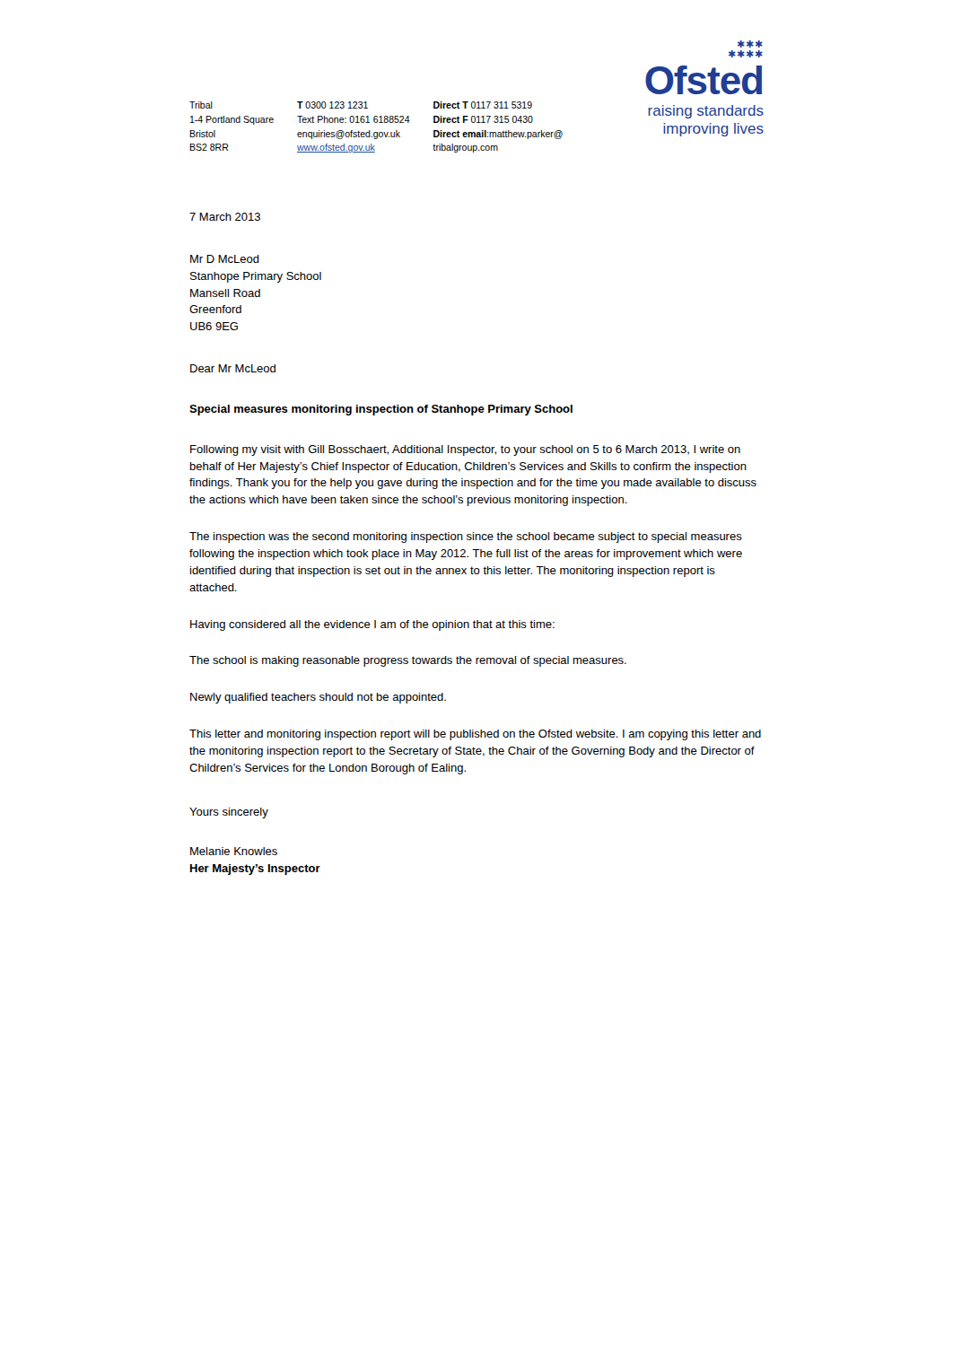Tribal
1-4 Portland Square
Bristol
BS2 8RR
T 0300 123 1231
Text Phone: 0161 6188524
enquiries@ofsted.gov.uk
www.ofsted.gov.uk
Direct T 0117 311 5319
Direct F 0117 315 0430
Direct email:matthew.parker@
tribalgroup.com
✱✱✱
✱✱✱✱
Ofsted
raising standards
improving lives
7 March 2013
Mr D McLeod
Stanhope Primary School
Mansell Road
Greenford
UB6 9EG
Dear Mr McLeod
Special measures monitoring inspection of Stanhope Primary School
Following my visit with Gill Bosschaert, Additional Inspector, to your school on 5 to 6 March 2013, I write on behalf of Her Majesty’s Chief Inspector of Education, Children’s Services and Skills to confirm the inspection findings. Thank you for the help you gave during the inspection and for the time you made available to discuss the actions which have been taken since the school’s previous monitoring inspection.
The inspection was the second monitoring inspection since the school became subject to special measures following the inspection which took place in May 2012. The full list of the areas for improvement which were identified during that inspection is set out in the annex to this letter. The monitoring inspection report is attached.
Having considered all the evidence I am of the opinion that at this time:
The school is making reasonable progress towards the removal of special measures.
Newly qualified teachers should not be appointed.
This letter and monitoring inspection report will be published on the Ofsted website. I am copying this letter and the monitoring inspection report to the Secretary of State, the Chair of the Governing Body and the Director of Children’s Services for the London Borough of Ealing.
Yours sincerely
Melanie Knowles
Her Majesty’s Inspector